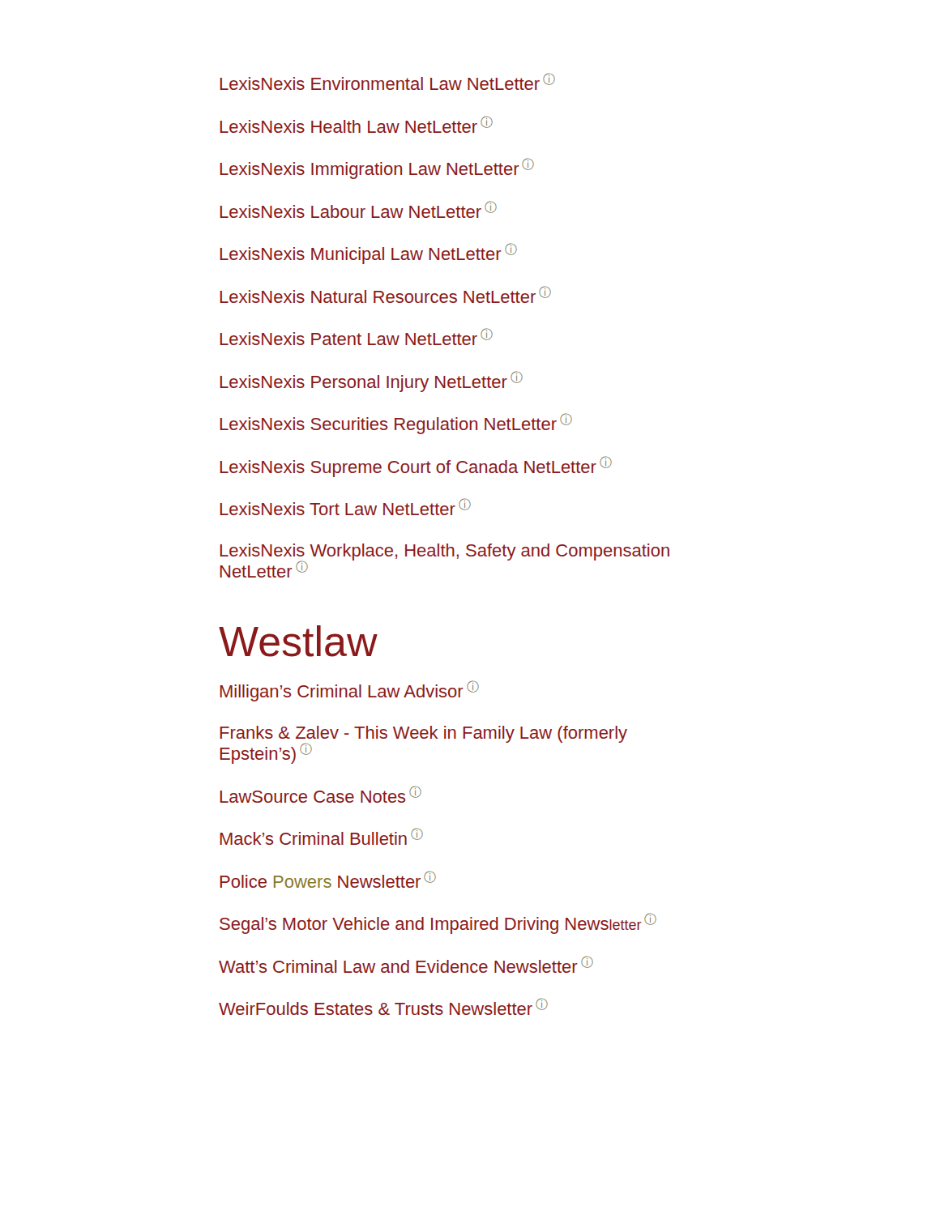LexisNexis Environmental Law NetLetterⓘ
LexisNexis Health Law NetLetterⓘ
LexisNexis Immigration Law NetLetterⓘ
LexisNexis Labour Law NetLetterⓘ
LexisNexis Municipal Law NetLetterⓘ
LexisNexis Natural Resources NetLetterⓘ
LexisNexis Patent Law NetLetterⓘ
LexisNexis Personal Injury NetLetterⓘ
LexisNexis Securities Regulation NetLetterⓘ
LexisNexis Supreme Court of Canada NetLetterⓘ
LexisNexis Tort Law NetLetterⓘ
LexisNexis Workplace, Health, Safety and Compensation NetLetterⓘ
Westlaw
Milligan’s Criminal Law Advisorⓘ
Franks & Zalev - This Week in Family Law (formerly Epstein’s)ⓘ
LawSource Case Notesⓘ
Mack’s Criminal Bulletinⓘ
Police Powers Newsletterⓘ
Segal’s Motor Vehicle and Impaired Driving Newsletterⓘ
Watt’s Criminal Law and Evidence Newsletterⓘ
WeirFoulds Estates & Trusts Newsletterⓘ